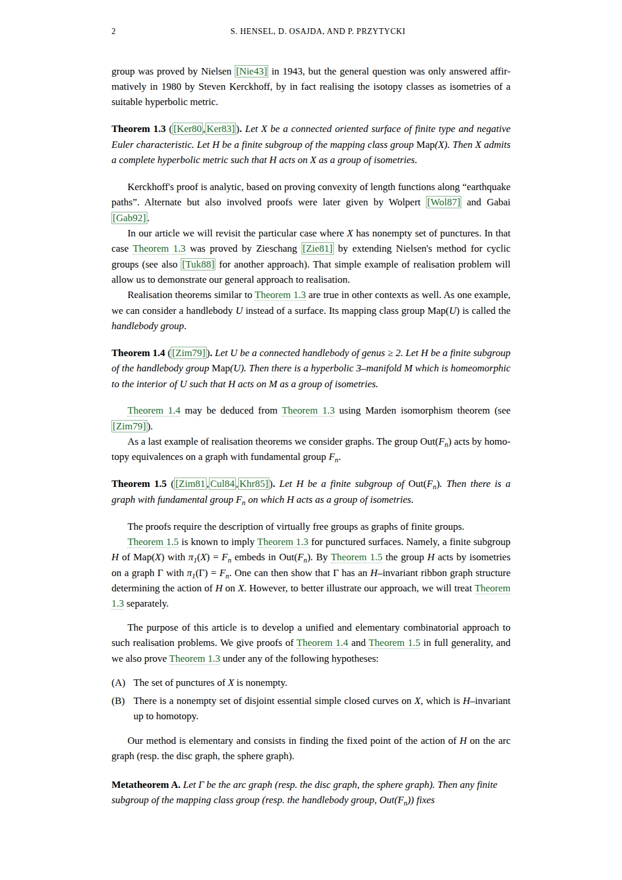2 S. HENSEL, D. OSAJDA, AND P. PRZYTYCKI
group was proved by Nielsen [Nie43] in 1943, but the general question was only answered affirmatively in 1980 by Steven Kerckhoff, by in fact realising the isotopy classes as isometries of a suitable hyperbolic metric.
Theorem 1.3 ([Ker80,Ker83]). Let X be a connected oriented surface of finite type and negative Euler characteristic. Let H be a finite subgroup of the mapping class group Map(X). Then X admits a complete hyperbolic metric such that H acts on X as a group of isometries.
Kerckhoff's proof is analytic, based on proving convexity of length functions along “earthquake paths”. Alternate but also involved proofs were later given by Wolpert [Wol87] and Gabai [Gab92].
In our article we will revisit the particular case where X has nonempty set of punctures. In that case Theorem 1.3 was proved by Zieschang [Zie81] by extending Nielsen's method for cyclic groups (see also [Tuk88] for another approach). That simple example of realisation problem will allow us to demonstrate our general approach to realisation.
Realisation theorems similar to Theorem 1.3 are true in other contexts as well. As one example, we can consider a handlebody U instead of a surface. Its mapping class group Map(U) is called the handlebody group.
Theorem 1.4 ([Zim79]). Let U be a connected handlebody of genus ≥ 2. Let H be a finite subgroup of the handlebody group Map(U). Then there is a hyperbolic 3–manifold M which is homeomorphic to the interior of U such that H acts on M as a group of isometries.
Theorem 1.4 may be deduced from Theorem 1.3 using Marden isomorphism theorem (see [Zim79]).
As a last example of realisation theorems we consider graphs. The group Out(Fn) acts by homotopy equivalences on a graph with fundamental group Fn.
Theorem 1.5 ([Zim81,Cul84,Khr85]). Let H be a finite subgroup of Out(Fn). Then there is a graph with fundamental group Fn on which H acts as a group of isometries.
The proofs require the description of virtually free groups as graphs of finite groups.
Theorem 1.5 is known to imply Theorem 1.3 for punctured surfaces. Namely, a finite subgroup H of Map(X) with π1(X) = Fn embeds in Out(Fn). By Theorem 1.5 the group H acts by isometries on a graph Γ with π1(Γ) = Fn. One can then show that Γ has an H–invariant ribbon graph structure determining the action of H on X. However, to better illustrate our approach, we will treat Theorem 1.3 separately.
The purpose of this article is to develop a unified and elementary combinatorial approach to such realisation problems. We give proofs of Theorem 1.4 and Theorem 1.5 in full generality, and we also prove Theorem 1.3 under any of the following hypotheses:
(A) The set of punctures of X is nonempty.
(B) There is a nonempty set of disjoint essential simple closed curves on X, which is H–invariant up to homotopy.
Our method is elementary and consists in finding the fixed point of the action of H on the arc graph (resp. the disc graph, the sphere graph).
Metatheorem A. Let Γ be the arc graph (resp. the disc graph, the sphere graph). Then any finite subgroup of the mapping class group (resp. the handlebody group, Out(Fn)) fixes